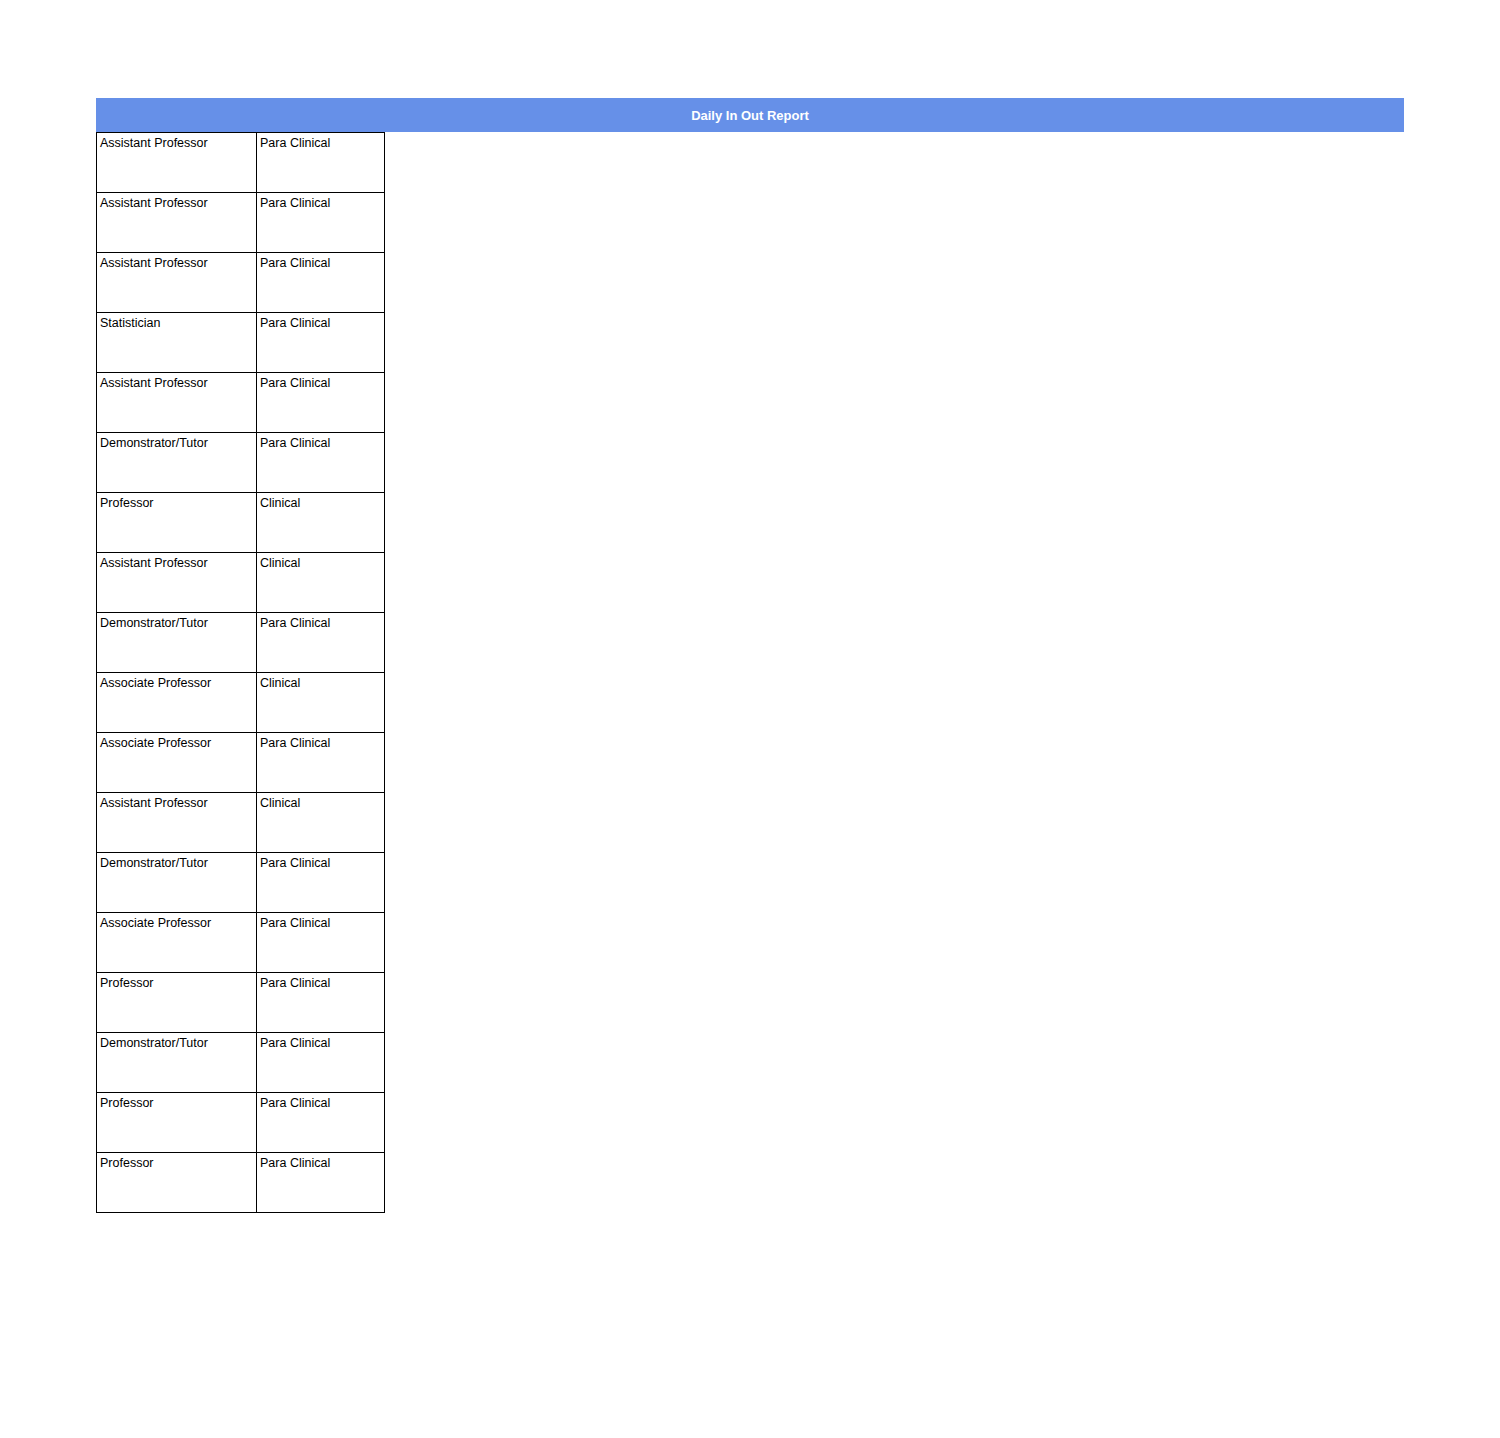Daily In Out Report
| Assistant Professor | Para Clinical |
| Assistant Professor | Para Clinical |
| Assistant Professor | Para Clinical |
| Statistician | Para Clinical |
| Assistant Professor | Para Clinical |
| Demonstrator/Tutor | Para Clinical |
| Professor | Clinical |
| Assistant Professor | Clinical |
| Demonstrator/Tutor | Para Clinical |
| Associate Professor | Clinical |
| Associate Professor | Para Clinical |
| Assistant Professor | Clinical |
| Demonstrator/Tutor | Para Clinical |
| Associate Professor | Para Clinical |
| Professor | Para Clinical |
| Demonstrator/Tutor | Para Clinical |
| Professor | Para Clinical |
| Professor | Para Clinical |